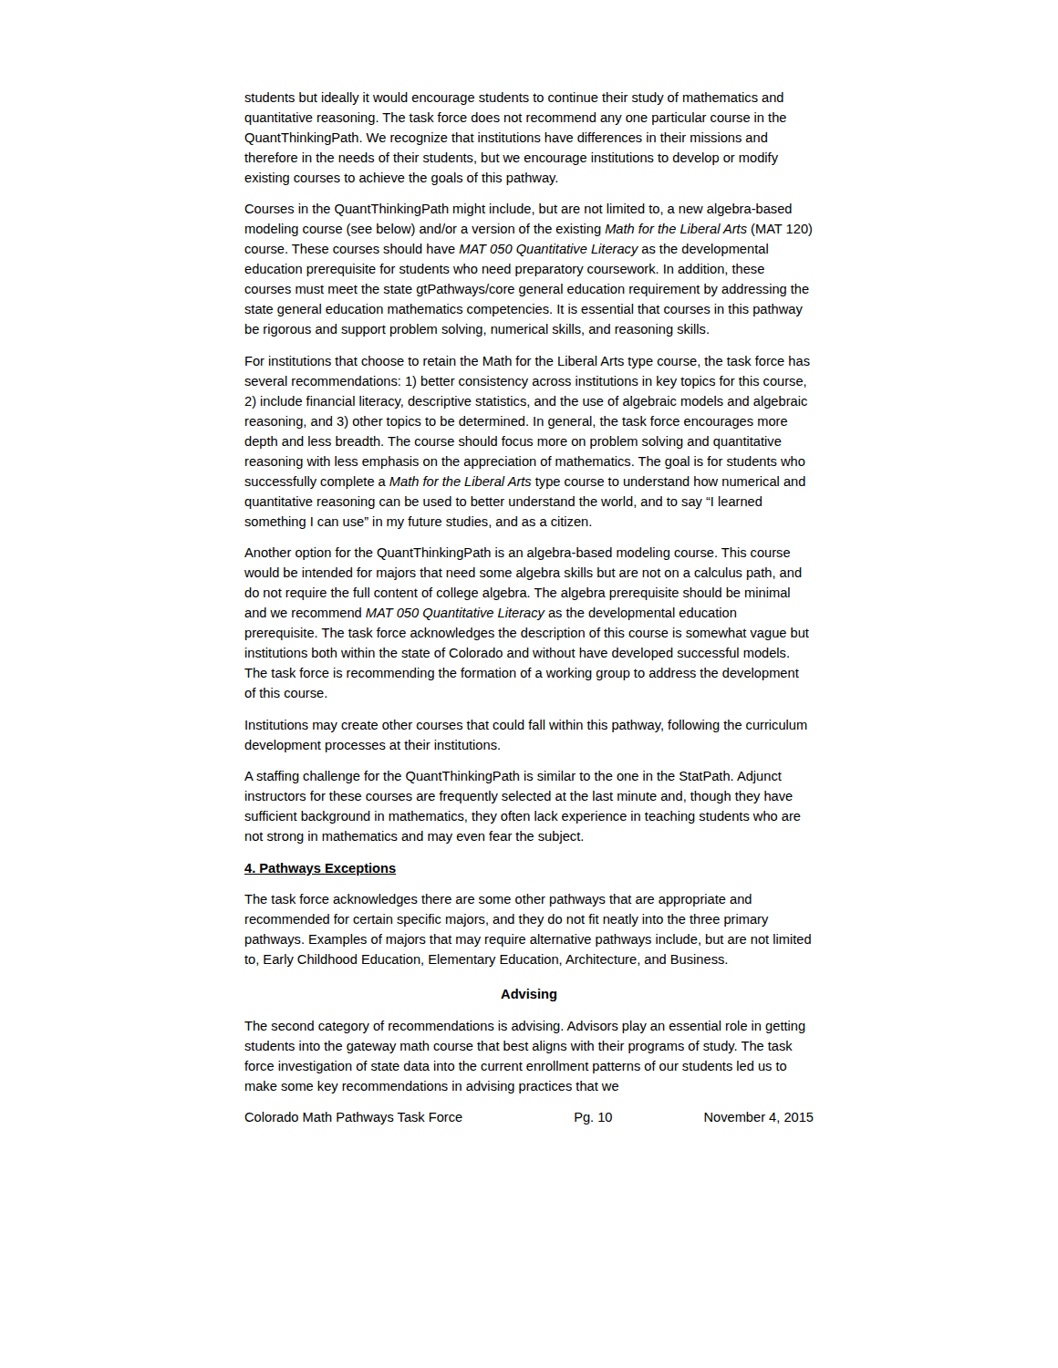students but ideally it would encourage students to continue their study of mathematics and quantitative reasoning. The task force does not recommend any one particular course in the QuantThinkingPath. We recognize that institutions have differences in their missions and therefore in the needs of their students, but we encourage institutions to develop or modify existing courses to achieve the goals of this pathway.
Courses in the QuantThinkingPath might include, but are not limited to, a new algebra-based modeling course (see below) and/or a version of the existing Math for the Liberal Arts (MAT 120) course. These courses should have MAT 050 Quantitative Literacy as the developmental education prerequisite for students who need preparatory coursework. In addition, these courses must meet the state gtPathways/core general education requirement by addressing the state general education mathematics competencies. It is essential that courses in this pathway be rigorous and support problem solving, numerical skills, and reasoning skills.
For institutions that choose to retain the Math for the Liberal Arts type course, the task force has several recommendations: 1) better consistency across institutions in key topics for this course, 2) include financial literacy, descriptive statistics, and the use of algebraic models and algebraic reasoning, and 3) other topics to be determined. In general, the task force encourages more depth and less breadth. The course should focus more on problem solving and quantitative reasoning with less emphasis on the appreciation of mathematics. The goal is for students who successfully complete a Math for the Liberal Arts type course to understand how numerical and quantitative reasoning can be used to better understand the world, and to say “I learned something I can use” in my future studies, and as a citizen.
Another option for the QuantThinkingPath is an algebra-based modeling course. This course would be intended for majors that need some algebra skills but are not on a calculus path, and do not require the full content of college algebra. The algebra prerequisite should be minimal and we recommend MAT 050 Quantitative Literacy as the developmental education prerequisite. The task force acknowledges the description of this course is somewhat vague but institutions both within the state of Colorado and without have developed successful models. The task force is recommending the formation of a working group to address the development of this course.
Institutions may create other courses that could fall within this pathway, following the curriculum development processes at their institutions.
A staffing challenge for the QuantThinkingPath is similar to the one in the StatPath. Adjunct instructors for these courses are frequently selected at the last minute and, though they have sufficient background in mathematics, they often lack experience in teaching students who are not strong in mathematics and may even fear the subject.
4. Pathways Exceptions
The task force acknowledges there are some other pathways that are appropriate and recommended for certain specific majors, and they do not fit neatly into the three primary pathways. Examples of majors that may require alternative pathways include, but are not limited to, Early Childhood Education, Elementary Education, Architecture, and Business.
Advising
The second category of recommendations is advising. Advisors play an essential role in getting students into the gateway math course that best aligns with their programs of study. The task force investigation of state data into the current enrollment patterns of our students led us to make some key recommendations in advising practices that we
Colorado Math Pathways Task Force Pg. 10 November 4, 2015